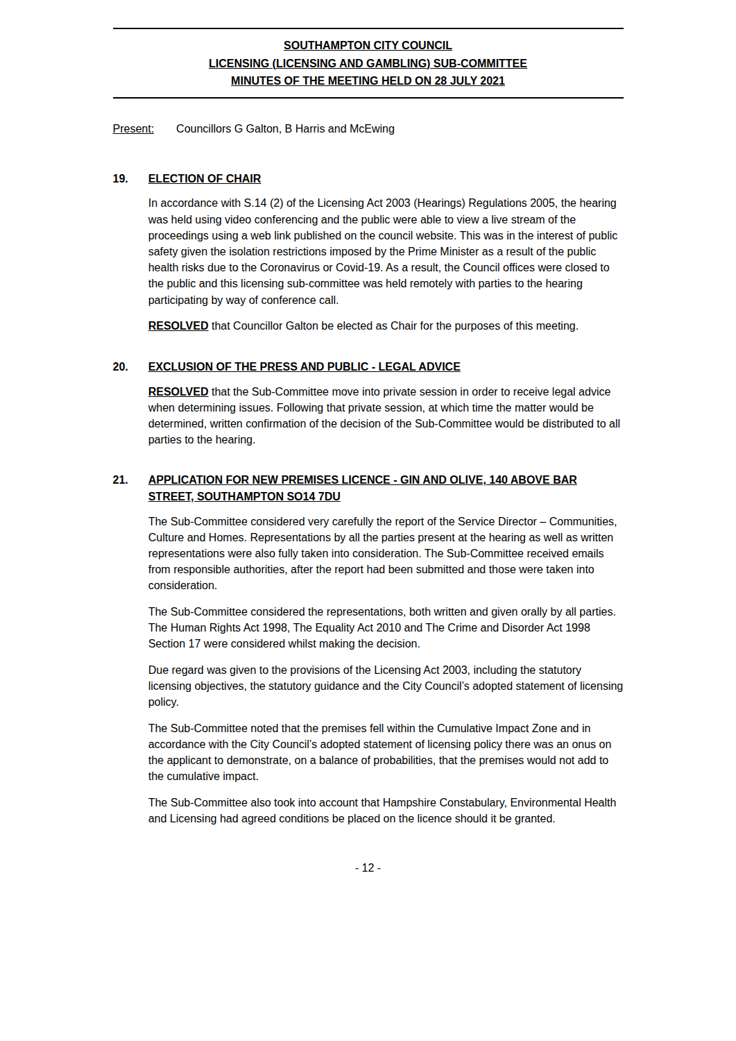Southampton City Council
Licensing (Licensing and Gambling) Sub-Committee
MINUTES OF THE MEETING HELD ON 28 JULY 2021
Present:
Councillors G Galton, B Harris and McEwing
Election of Chair
In accordance with S.14 (2) of the Licensing Act 2003 (Hearings) Regulations 2005, the hearing was held using video conferencing and the public were able to view a live stream of the proceedings using a web link published on the council website. This was in the interest of public safety given the isolation restrictions imposed by the Prime Minister as a result of the public health risks due to the Coronavirus or Covid-19. As a result, the Council offices were closed to the public and this licensing sub-committee was held remotely with parties to the hearing participating by way of conference call.
RESOLVED that Councillor Galton be elected as Chair for the purposes of this meeting.
Exclusion of the Press and Public - Legal Advice
RESOLVED that the Sub-Committee move into private session in order to receive legal advice when determining issues. Following that private session, at which time the matter would be determined, written confirmation of the decision of the Sub-Committee would be distributed to all parties to the hearing.
Application for New Premises Licence - Gin and Olive, 140 Above Bar Street, Southampton SO14 7DU
The Sub-Committee considered very carefully the report of the Service Director – Communities, Culture and Homes. Representations by all the parties present at the hearing as well as written representations were also fully taken into consideration. The Sub-Committee received emails from responsible authorities, after the report had been submitted and those were taken into consideration.
The Sub-Committee considered the representations, both written and given orally by all parties. The Human Rights Act 1998, The Equality Act 2010 and The Crime and Disorder Act 1998 Section 17 were considered whilst making the decision.
Due regard was given to the provisions of the Licensing Act 2003, including the statutory licensing objectives, the statutory guidance and the City Council’s adopted statement of licensing policy.
The Sub-Committee noted that the premises fell within the Cumulative Impact Zone and in accordance with the City Council’s adopted statement of licensing policy there was an onus on the applicant to demonstrate, on a balance of probabilities, that the premises would not add to the cumulative impact.
The Sub-Committee also took into account that Hampshire Constabulary, Environmental Health and Licensing had agreed conditions be placed on the licence should it be granted.
- 12 -